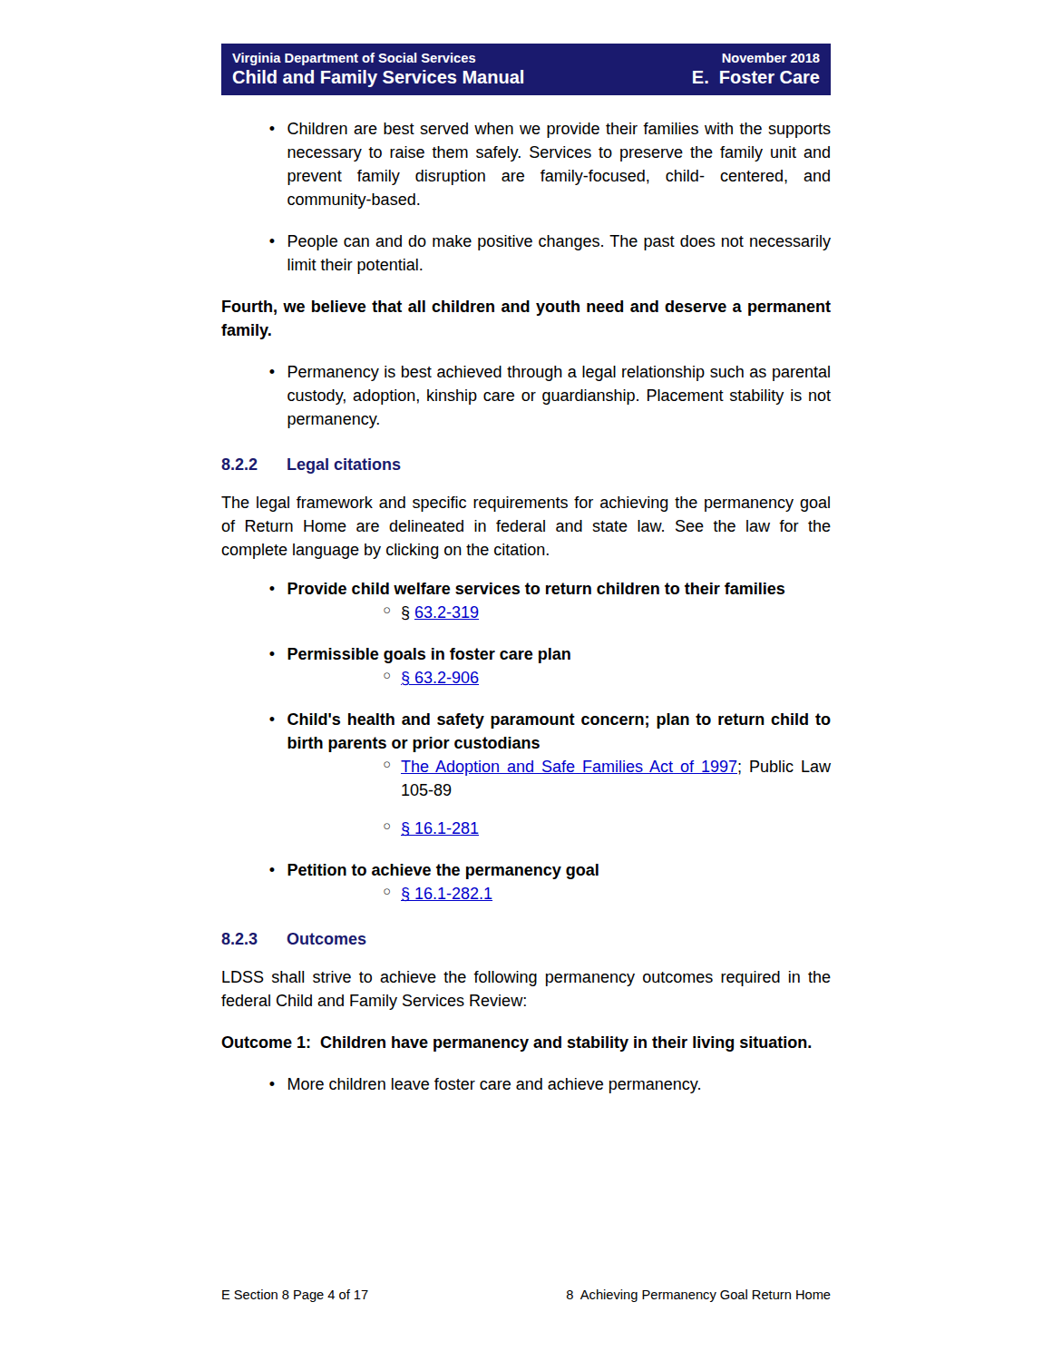Virginia Department of Social Services
Child and Family Services Manual
November 2018
E. Foster Care
Children are best served when we provide their families with the supports necessary to raise them safely. Services to preserve the family unit and prevent family disruption are family-focused, child- centered, and community-based.
People can and do make positive changes. The past does not necessarily limit their potential.
Fourth, we believe that all children and youth need and deserve a permanent family.
Permanency is best achieved through a legal relationship such as parental custody, adoption, kinship care or guardianship. Placement stability is not permanency.
8.2.2 Legal citations
The legal framework and specific requirements for achieving the permanency goal of Return Home are delineated in federal and state law. See the law for the complete language by clicking on the citation.
Provide child welfare services to return children to their families
§ 63.2-319
Permissible goals in foster care plan
§ 63.2-906
Child's health and safety paramount concern; plan to return child to birth parents or prior custodians
The Adoption and Safe Families Act of 1997; Public Law 105-89
§ 16.1-281
Petition to achieve the permanency goal
§ 16.1-282.1
8.2.3 Outcomes
LDSS shall strive to achieve the following permanency outcomes required in the federal Child and Family Services Review:
Outcome 1: Children have permanency and stability in their living situation.
More children leave foster care and achieve permanency.
E Section 8 Page 4 of 17
8 Achieving Permanency Goal Return Home